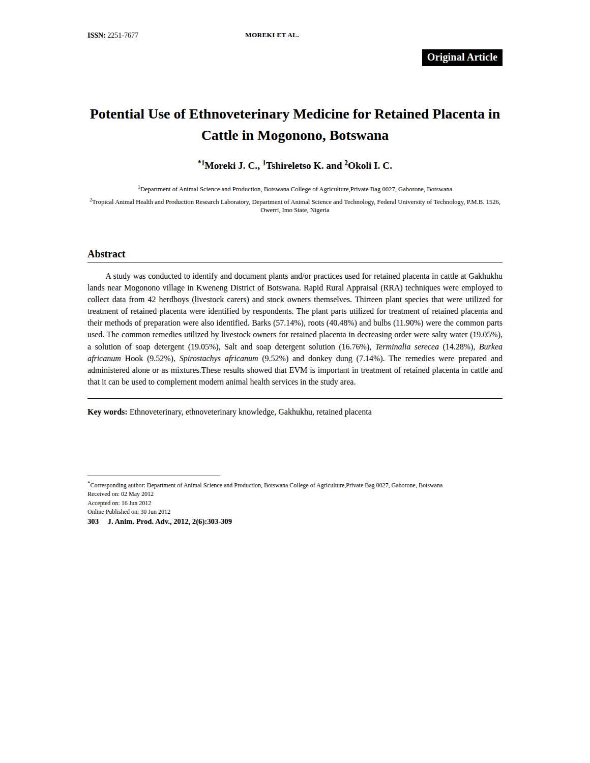ISSN: 2251-7677
MOREKI ET AL.
Original Article
Potential Use of Ethnoveterinary Medicine for Retained Placenta in Cattle in Mogonono, Botswana
*1Moreki J. C., 1Tshireletso K. and 2Okoli I. C.
1Department of Animal Science and Production, Botswana College of Agriculture,Private Bag 0027, Gaborone, Botswana
2Tropical Animal Health and Production Research Laboratory, Department of Animal Science and Technology, Federal University of Technology, P.M.B. 1526, Owerri, Imo State, Nigeria
Abstract
A study was conducted to identify and document plants and/or practices used for retained placenta in cattle at Gakhukhu lands near Mogonono village in Kweneng District of Botswana. Rapid Rural Appraisal (RRA) techniques were employed to collect data from 42 herdboys (livestock carers) and stock owners themselves. Thirteen plant species that were utilized for treatment of retained placenta were identified by respondents. The plant parts utilized for treatment of retained placenta and their methods of preparation were also identified. Barks (57.14%), roots (40.48%) and bulbs (11.90%) were the common parts used. The common remedies utilized by livestock owners for retained placenta in decreasing order were salty water (19.05%), a solution of soap detergent (19.05%), Salt and soap detergent solution (16.76%), Terminalia serecea (14.28%), Burkea africanum Hook (9.52%), Spirostachys africanum (9.52%) and donkey dung (7.14%). The remedies were prepared and administered alone or as mixtures.These results showed that EVM is important in treatment of retained placenta in cattle and that it can be used to complement modern animal health services in the study area.
Key words: Ethnoveterinary, ethnoveterinary knowledge, Gakhukhu, retained placenta
*Corresponding author: Department of Animal Science and Production, Botswana College of Agriculture,Private Bag 0027, Gaborone, Botswana
Received on: 02 May 2012
Accepted on: 16 Jun 2012
Online Published on: 30 Jun 2012
303 J. Anim. Prod. Adv., 2012, 2(6):303-309